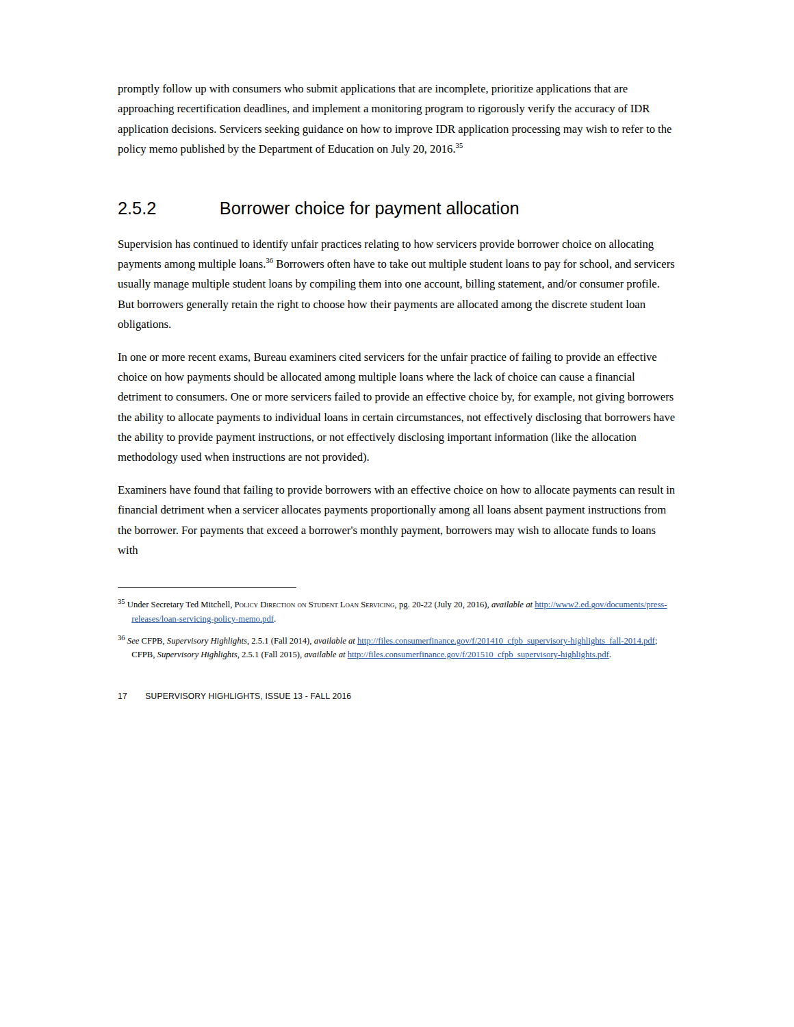promptly follow up with consumers who submit applications that are incomplete, prioritize applications that are approaching recertification deadlines, and implement a monitoring program to rigorously verify the accuracy of IDR application decisions. Servicers seeking guidance on how to improve IDR application processing may wish to refer to the policy memo published by the Department of Education on July 20, 2016.35
2.5.2 Borrower choice for payment allocation
Supervision has continued to identify unfair practices relating to how servicers provide borrower choice on allocating payments among multiple loans.36 Borrowers often have to take out multiple student loans to pay for school, and servicers usually manage multiple student loans by compiling them into one account, billing statement, and/or consumer profile. But borrowers generally retain the right to choose how their payments are allocated among the discrete student loan obligations.
In one or more recent exams, Bureau examiners cited servicers for the unfair practice of failing to provide an effective choice on how payments should be allocated among multiple loans where the lack of choice can cause a financial detriment to consumers. One or more servicers failed to provide an effective choice by, for example, not giving borrowers the ability to allocate payments to individual loans in certain circumstances, not effectively disclosing that borrowers have the ability to provide payment instructions, or not effectively disclosing important information (like the allocation methodology used when instructions are not provided).
Examiners have found that failing to provide borrowers with an effective choice on how to allocate payments can result in financial detriment when a servicer allocates payments proportionally among all loans absent payment instructions from the borrower. For payments that exceed a borrower's monthly payment, borrowers may wish to allocate funds to loans with
35 Under Secretary Ted Mitchell, Policy Direction on Student Loan Servicing, pg. 20-22 (July 20, 2016), available at http://www2.ed.gov/documents/press-releases/loan-servicing-policy-memo.pdf.
36 See CFPB, Supervisory Highlights, 2.5.1 (Fall 2014), available at http://files.consumerfinance.gov/f/201410_cfpb_supervisory-highlights_fall-2014.pdf; CFPB, Supervisory Highlights, 2.5.1 (Fall 2015), available at http://files.consumerfinance.gov/f/201510_cfpb_supervisory-highlights.pdf.
17 SUPERVISORY HIGHLIGHTS, ISSUE 13 - FALL 2016